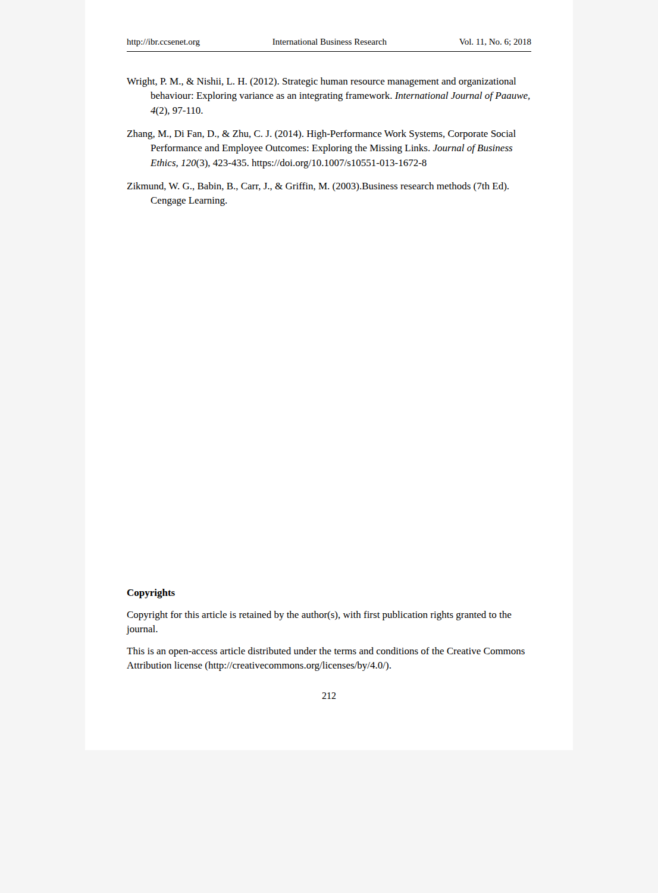http://ibr.ccsenet.org International Business Research Vol. 11, No. 6; 2018
Wright, P. M., & Nishii, L. H. (2012). Strategic human resource management and organizational behaviour: Exploring variance as an integrating framework. International Journal of Paauwe, 4(2), 97-110.
Zhang, M., Di Fan, D., & Zhu, C. J. (2014). High-Performance Work Systems, Corporate Social Performance and Employee Outcomes: Exploring the Missing Links. Journal of Business Ethics, 120(3), 423-435. https://doi.org/10.1007/s10551-013-1672-8
Zikmund, W. G., Babin, B., Carr, J., & Griffin, M. (2003).Business research methods (7th Ed). Cengage Learning.
Copyrights
Copyright for this article is retained by the author(s), with first publication rights granted to the journal.
This is an open-access article distributed under the terms and conditions of the Creative Commons Attribution license (http://creativecommons.org/licenses/by/4.0/).
212